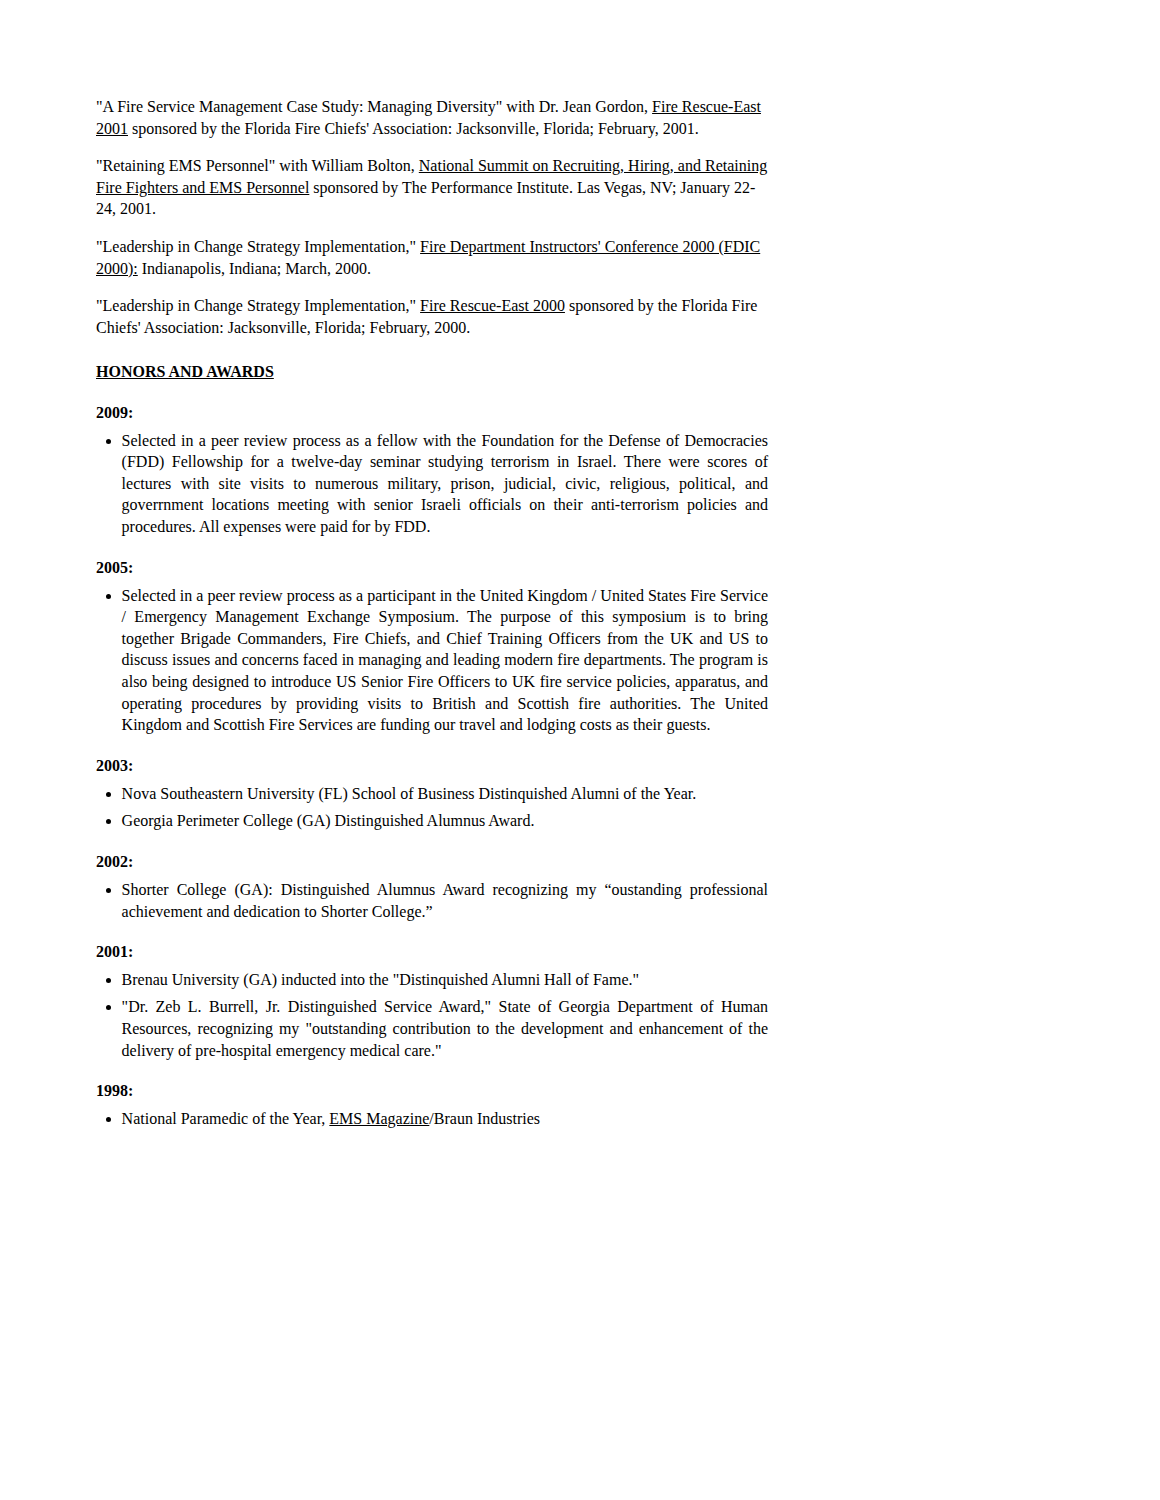"A Fire Service Management Case Study: Managing Diversity" with Dr. Jean Gordon, Fire Rescue-East 2001 sponsored by the Florida Fire Chiefs' Association: Jacksonville, Florida; February, 2001.
"Retaining EMS Personnel" with William Bolton, National Summit on Recruiting, Hiring, and Retaining Fire Fighters and EMS Personnel sponsored by The Performance Institute. Las Vegas, NV; January 22-24, 2001.
"Leadership in Change Strategy Implementation," Fire Department Instructors' Conference 2000 (FDIC 2000): Indianapolis, Indiana; March, 2000.
"Leadership in Change Strategy Implementation," Fire Rescue-East 2000 sponsored by the Florida Fire Chiefs' Association: Jacksonville, Florida; February, 2000.
HONORS AND AWARDS
2009:
Selected in a peer review process as a fellow with the Foundation for the Defense of Democracies (FDD) Fellowship for a twelve-day seminar studying terrorism in Israel. There were scores of lectures with site visits to numerous military, prison, judicial, civic, religious, political, and goverrnment locations meeting with senior Israeli officials on their anti-terrorism policies and procedures. All expenses were paid for by FDD.
2005:
Selected in a peer review process as a participant in the United Kingdom / United States Fire Service / Emergency Management Exchange Symposium. The purpose of this symposium is to bring together Brigade Commanders, Fire Chiefs, and Chief Training Officers from the UK and US to discuss issues and concerns faced in managing and leading modern fire departments. The program is also being designed to introduce US Senior Fire Officers to UK fire service policies, apparatus, and operating procedures by providing visits to British and Scottish fire authorities. The United Kingdom and Scottish Fire Services are funding our travel and lodging costs as their guests.
2003:
Nova Southeastern University (FL) School of Business Distinquished Alumni of the Year.
Georgia Perimeter College (GA) Distinguished Alumnus Award.
2002:
Shorter College (GA): Distinguished Alumnus Award recognizing my “oustanding professional achievement and dedication to Shorter College.”
2001:
Brenau University (GA) inducted into the "Distinquished Alumni Hall of Fame."
"Dr. Zeb L. Burrell, Jr. Distinguished Service Award," State of Georgia Department of Human Resources, recognizing my "outstanding contribution to the development and enhancement of the delivery of pre-hospital emergency medical care."
1998:
National Paramedic of the Year, EMS Magazine/Braun Industries